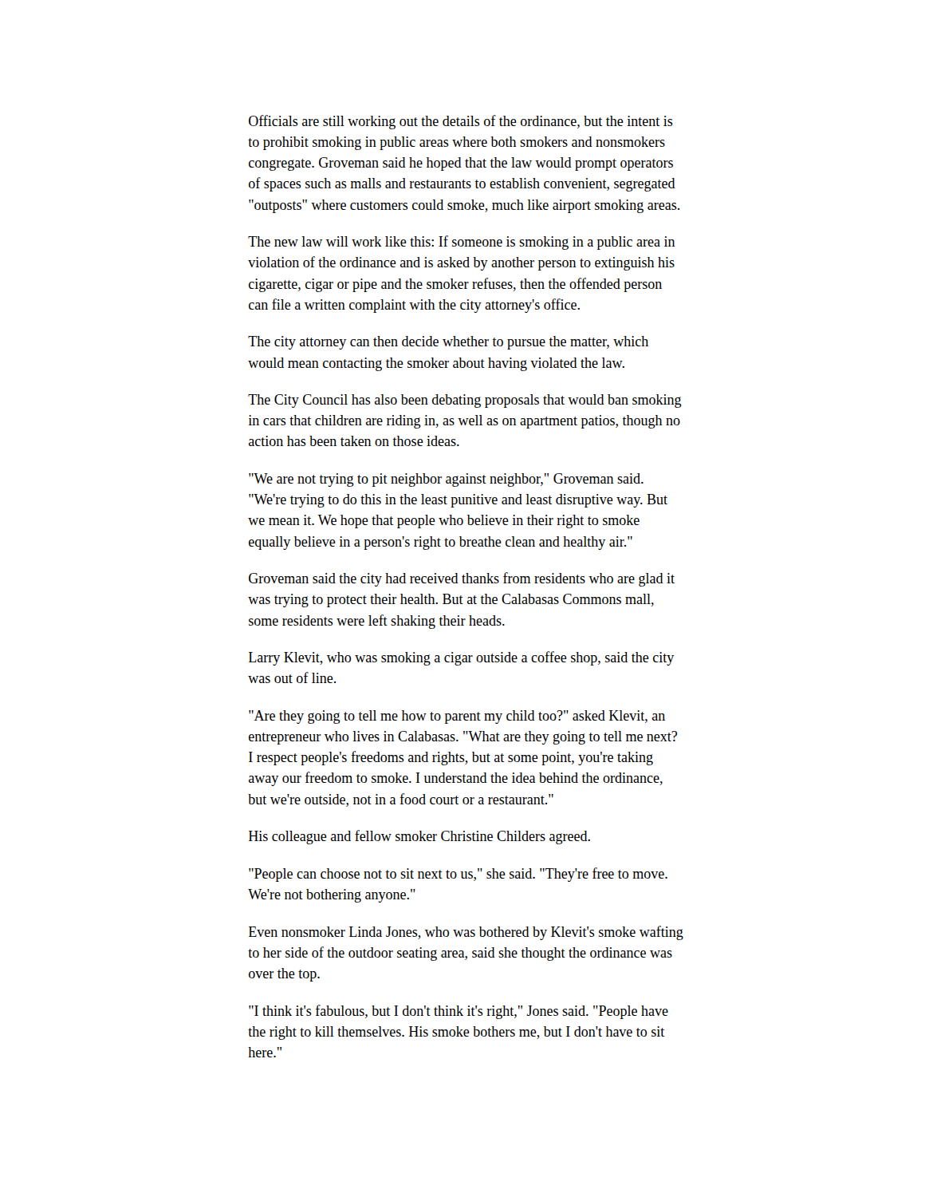Officials are still working out the details of the ordinance, but the intent is to prohibit smoking in public areas where both smokers and nonsmokers congregate. Groveman said he hoped that the law would prompt operators of spaces such as malls and restaurants to establish convenient, segregated "outposts" where customers could smoke, much like airport smoking areas.
The new law will work like this: If someone is smoking in a public area in violation of the ordinance and is asked by another person to extinguish his cigarette, cigar or pipe and the smoker refuses, then the offended person can file a written complaint with the city attorney's office.
The city attorney can then decide whether to pursue the matter, which would mean contacting the smoker about having violated the law.
The City Council has also been debating proposals that would ban smoking in cars that children are riding in, as well as on apartment patios, though no action has been taken on those ideas.
"We are not trying to pit neighbor against neighbor," Groveman said. "We're trying to do this in the least punitive and least disruptive way. But we mean it. We hope that people who believe in their right to smoke equally believe in a person's right to breathe clean and healthy air."
Groveman said the city had received thanks from residents who are glad it was trying to protect their health. But at the Calabasas Commons mall, some residents were left shaking their heads.
Larry Klevit, who was smoking a cigar outside a coffee shop, said the city was out of line.
"Are they going to tell me how to parent my child too?" asked Klevit, an entrepreneur who lives in Calabasas. "What are they going to tell me next? I respect people's freedoms and rights, but at some point, you're taking away our freedom to smoke. I understand the idea behind the ordinance, but we're outside, not in a food court or a restaurant."
His colleague and fellow smoker Christine Childers agreed.
"People can choose not to sit next to us," she said. "They're free to move. We're not bothering anyone."
Even nonsmoker Linda Jones, who was bothered by Klevit's smoke wafting to her side of the outdoor seating area, said she thought the ordinance was over the top.
"I think it's fabulous, but I don't think it's right," Jones said. "People have the right to kill themselves. His smoke bothers me, but I don't have to sit here."